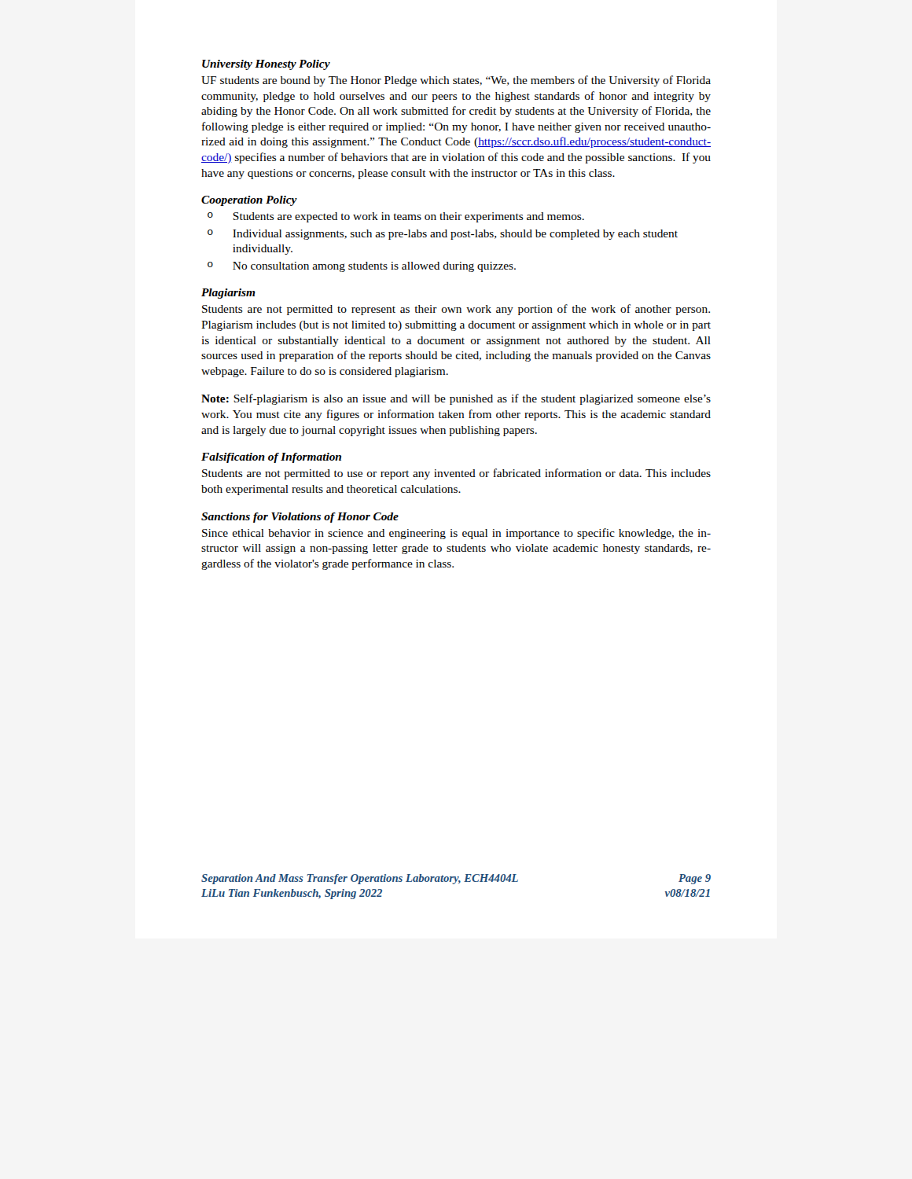University Honesty Policy
UF students are bound by The Honor Pledge which states, “We, the members of the University of Florida community, pledge to hold ourselves and our peers to the highest standards of honor and integrity by abiding by the Honor Code. On all work submitted for credit by students at the University of Florida, the following pledge is either required or implied: “On my honor, I have neither given nor received unauthorized aid in doing this assignment.” The Conduct Code (https://sccr.dso.ufl.edu/process/student-conduct-code/) specifies a number of behaviors that are in violation of this code and the possible sanctions. If you have any questions or concerns, please consult with the instructor or TAs in this class.
Cooperation Policy
Students are expected to work in teams on their experiments and memos.
Individual assignments, such as pre-labs and post-labs, should be completed by each student individually.
No consultation among students is allowed during quizzes.
Plagiarism
Students are not permitted to represent as their own work any portion of the work of another person. Plagiarism includes (but is not limited to) submitting a document or assignment which in whole or in part is identical or substantially identical to a document or assignment not authored by the student. All sources used in preparation of the reports should be cited, including the manuals provided on the Canvas webpage. Failure to do so is considered plagiarism.
Note: Self-plagiarism is also an issue and will be punished as if the student plagiarized someone else’s work. You must cite any figures or information taken from other reports. This is the academic standard and is largely due to journal copyright issues when publishing papers.
Falsification of Information
Students are not permitted to use or report any invented or fabricated information or data. This includes both experimental results and theoretical calculations.
Sanctions for Violations of Honor Code
Since ethical behavior in science and engineering is equal in importance to specific knowledge, the instructor will assign a non-passing letter grade to students who violate academic honesty standards, regardless of the violator's grade performance in class.
Separation And Mass Transfer Operations Laboratory, ECH4404L
LiLu Tian Funkenbusch, Spring 2022
Page 9
v08/18/21